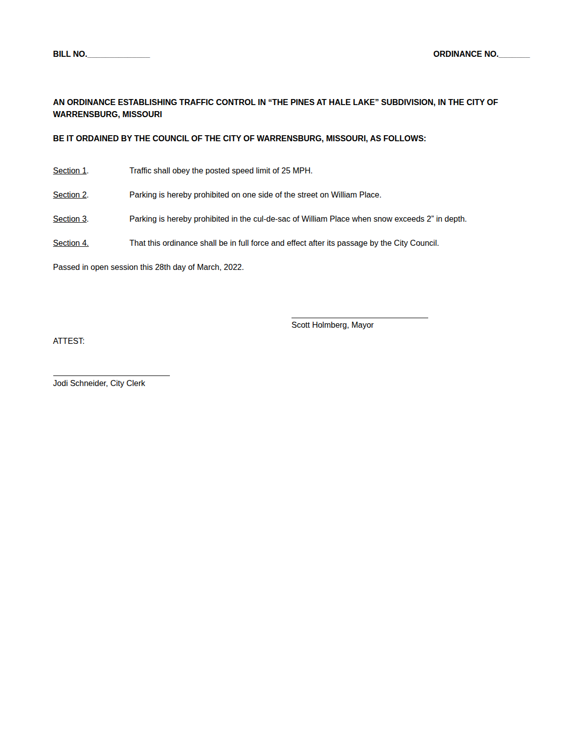BILL NO.______________ ORDINANCE NO._______
An Ordinance Establishing Traffic Control in “The Pines at Hale Lake” Subdivision, in the City of Warrensburg, Missouri
Be it ordained by the Council of the City of Warrensburg, Missouri, as follows:
Section 1.
Traffic shall obey the posted speed limit of 25 MPH.
Section 2.
Parking is hereby prohibited on one side of the street on William Place.
Section 3.
Parking is hereby prohibited in the cul-de-sac of William Place when snow exceeds 2” in depth.
Section 4.
That this ordinance shall be in full force and effect after its passage by the City Council.
Passed in open session this 28th day of March, 2022.
Scott Holmberg, Mayor
ATTEST:
Jodi Schneider, City Clerk